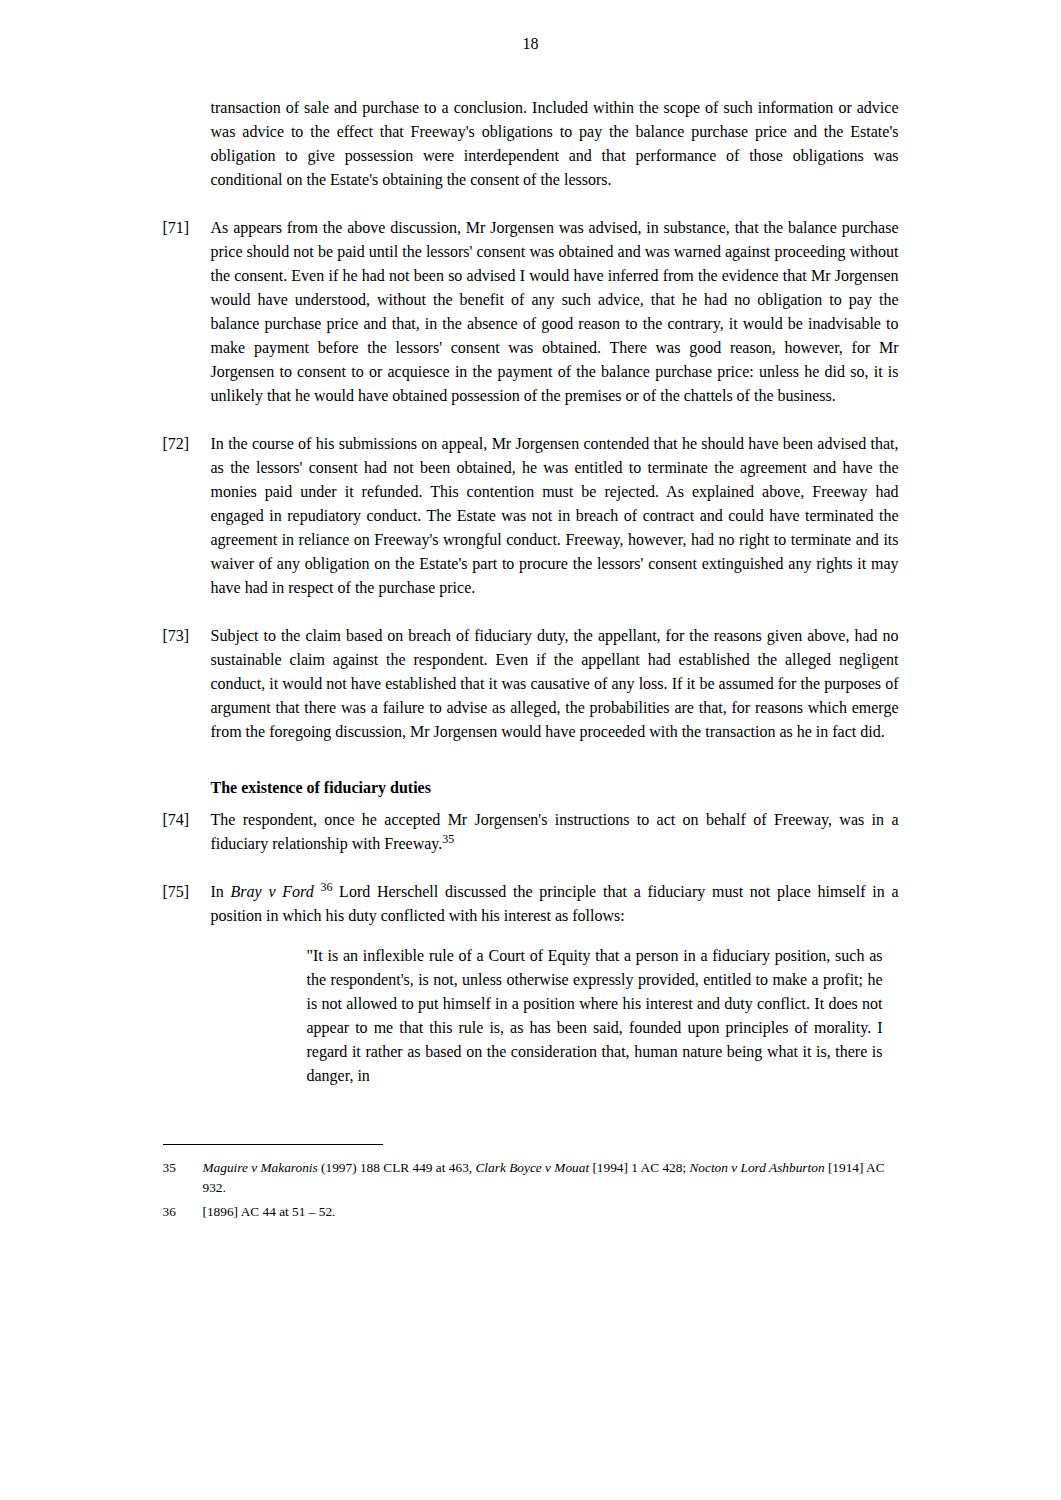18
transaction of sale and purchase to a conclusion. Included within the scope of such information or advice was advice to the effect that Freeway's obligations to pay the balance purchase price and the Estate's obligation to give possession were interdependent and that performance of those obligations was conditional on the Estate's obtaining the consent of the lessors.
[71]
As appears from the above discussion, Mr Jorgensen was advised, in substance, that the balance purchase price should not be paid until the lessors' consent was obtained and was warned against proceeding without the consent. Even if he had not been so advised I would have inferred from the evidence that Mr Jorgensen would have understood, without the benefit of any such advice, that he had no obligation to pay the balance purchase price and that, in the absence of good reason to the contrary, it would be inadvisable to make payment before the lessors' consent was obtained. There was good reason, however, for Mr Jorgensen to consent to or acquiesce in the payment of the balance purchase price: unless he did so, it is unlikely that he would have obtained possession of the premises or of the chattels of the business.
[72]
In the course of his submissions on appeal, Mr Jorgensen contended that he should have been advised that, as the lessors' consent had not been obtained, he was entitled to terminate the agreement and have the monies paid under it refunded. This contention must be rejected. As explained above, Freeway had engaged in repudiatory conduct. The Estate was not in breach of contract and could have terminated the agreement in reliance on Freeway's wrongful conduct. Freeway, however, had no right to terminate and its waiver of any obligation on the Estate's part to procure the lessors' consent extinguished any rights it may have had in respect of the purchase price.
[73]
Subject to the claim based on breach of fiduciary duty, the appellant, for the reasons given above, had no sustainable claim against the respondent. Even if the appellant had established the alleged negligent conduct, it would not have established that it was causative of any loss. If it be assumed for the purposes of argument that there was a failure to advise as alleged, the probabilities are that, for reasons which emerge from the foregoing discussion, Mr Jorgensen would have proceeded with the transaction as he in fact did.
The existence of fiduciary duties
[74]
The respondent, once he accepted Mr Jorgensen's instructions to act on behalf of Freeway, was in a fiduciary relationship with Freeway.35
[75]
In Bray v Ford 36 Lord Herschell discussed the principle that a fiduciary must not place himself in a position in which his duty conflicted with his interest as follows:
"It is an inflexible rule of a Court of Equity that a person in a fiduciary position, such as the respondent's, is not, unless otherwise expressly provided, entitled to make a profit; he is not allowed to put himself in a position where his interest and duty conflict. It does not appear to me that this rule is, as has been said, founded upon principles of morality. I regard it rather as based on the consideration that, human nature being what it is, there is danger, in
35
Maguire v Makaronis (1997) 188 CLR 449 at 463, Clark Boyce v Mouat [1994] 1 AC 428; Nocton v Lord Ashburton [1914] AC 932.
36
[1896] AC 44 at 51 – 52.